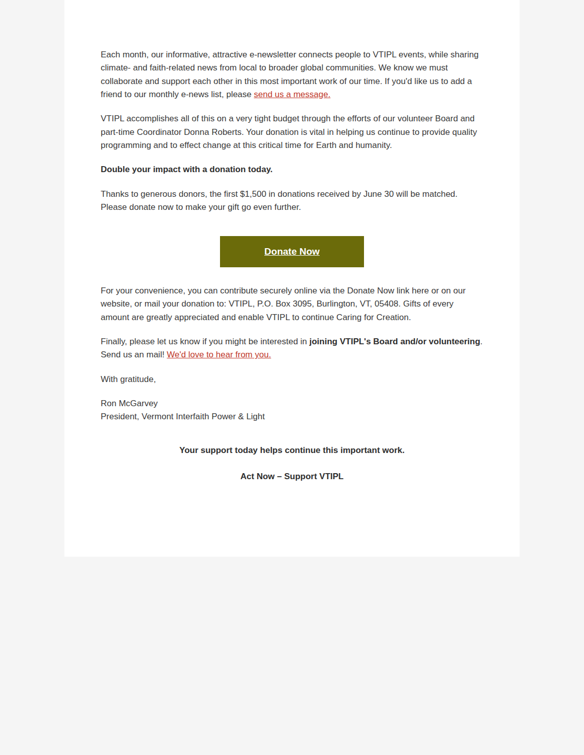Each month, our informative, attractive e-newsletter connects people to VTIPL events, while sharing climate- and faith-related news from local to broader global communities. We know we must collaborate and support each other in this most important work of our time. If you'd like us to add a friend to our monthly e-news list, please send us a message.
VTIPL accomplishes all of this on a very tight budget through the efforts of our volunteer Board and part-time Coordinator Donna Roberts. Your donation is vital in helping us continue to provide quality programming and to effect change at this critical time for Earth and humanity.
Double your impact with a donation today.
Thanks to generous donors, the first $1,500 in donations received by June 30 will be matched. Please donate now to make your gift go even further.
Donate Now
For your convenience, you can contribute securely online via the Donate Now link here or on our website, or mail your donation to: VTIPL, P.O. Box 3095, Burlington, VT, 05408. Gifts of every amount are greatly appreciated and enable VTIPL to continue Caring for Creation.
Finally, please let us know if you might be interested in joining VTIPL's Board and/or volunteering. Send us an mail! We'd love to hear from you.
With gratitude,
Ron McGarvey
President, Vermont Interfaith Power & Light
Your support today helps continue this important work.
Act Now – Support VTIPL